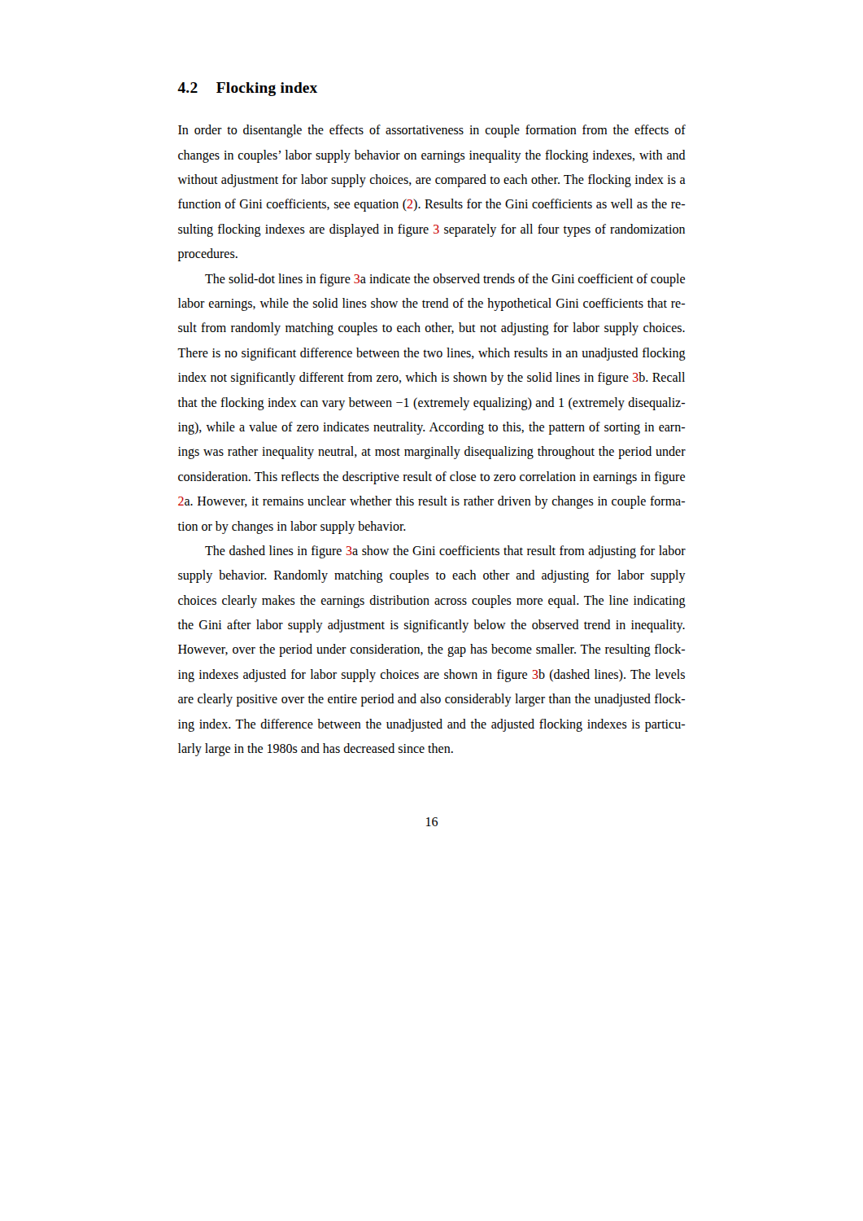4.2 Flocking index
In order to disentangle the effects of assortativeness in couple formation from the effects of changes in couples’ labor supply behavior on earnings inequality the flocking indexes, with and without adjustment for labor supply choices, are compared to each other. The flocking index is a function of Gini coefficients, see equation (2). Results for the Gini coefficients as well as the resulting flocking indexes are displayed in figure 3 separately for all four types of randomization procedures.
The solid-dot lines in figure 3a indicate the observed trends of the Gini coefficient of couple labor earnings, while the solid lines show the trend of the hypothetical Gini coefficients that result from randomly matching couples to each other, but not adjusting for labor supply choices. There is no significant difference between the two lines, which results in an unadjusted flocking index not significantly different from zero, which is shown by the solid lines in figure 3b. Recall that the flocking index can vary between −1 (extremely equalizing) and 1 (extremely disequalizing), while a value of zero indicates neutrality. According to this, the pattern of sorting in earnings was rather inequality neutral, at most marginally disequalizing throughout the period under consideration. This reflects the descriptive result of close to zero correlation in earnings in figure 2a. However, it remains unclear whether this result is rather driven by changes in couple formation or by changes in labor supply behavior.
The dashed lines in figure 3a show the Gini coefficients that result from adjusting for labor supply behavior. Randomly matching couples to each other and adjusting for labor supply choices clearly makes the earnings distribution across couples more equal. The line indicating the Gini after labor supply adjustment is significantly below the observed trend in inequality. However, over the period under consideration, the gap has become smaller. The resulting flocking indexes adjusted for labor supply choices are shown in figure 3b (dashed lines). The levels are clearly positive over the entire period and also considerably larger than the unadjusted flocking index. The difference between the unadjusted and the adjusted flocking indexes is particularly large in the 1980s and has decreased since then.
16